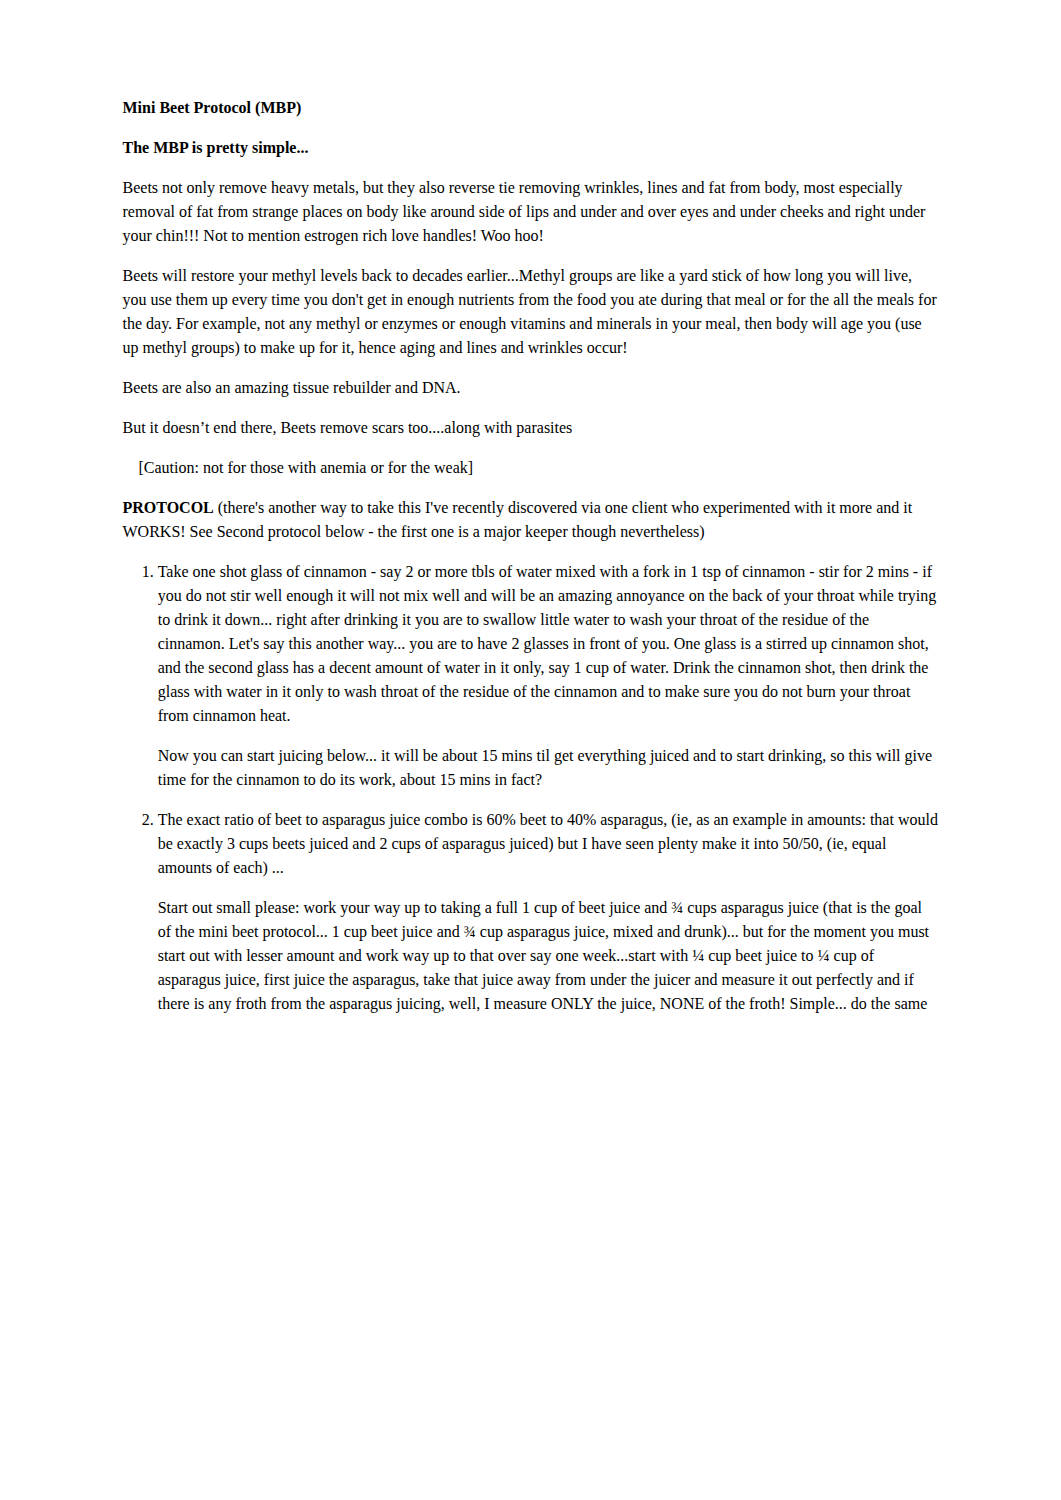Mini Beet Protocol (MBP)
The MBP is pretty simple...
Beets not only remove heavy metals, but they also reverse tie removing wrinkles, lines and fat from body, most especially removal of fat from strange places on body like around side of lips and under and over eyes and under cheeks and right under your chin!!! Not to mention estrogen rich love handles! Woo hoo!
Beets will restore your methyl levels back to decades earlier...Methyl groups are like a yard stick of how long you will live, you use them up every time you don't get in enough nutrients from the food you ate during that meal or for the all the meals for the day. For example, not any methyl or enzymes or enough vitamins and minerals in your meal, then body will age you (use up methyl groups) to make up for it, hence aging and lines and wrinkles occur!
Beets are also an amazing tissue rebuilder and DNA.
But it doesn’t end there, Beets remove scars too....along with parasites
[Caution: not for those with anemia or for the weak]
PROTOCOL (there's another way to take this I've recently discovered via one client who experimented with it more and it WORKS! See Second protocol below - the first one is a major keeper though nevertheless)
Take one shot glass of cinnamon - say 2 or more tbls of water mixed with a fork in 1 tsp of cinnamon - stir for 2 mins - if you do not stir well enough it will not mix well and will be an amazing annoyance on the back of your throat while trying to drink it down... right after drinking it you are to swallow little water to wash your throat of the residue of the cinnamon. Let's say this another way... you are to have 2 glasses in front of you. One glass is a stirred up cinnamon shot, and the second glass has a decent amount of water in it only, say 1 cup of water. Drink the cinnamon shot, then drink the glass with water in it only to wash throat of the residue of the cinnamon and to make sure you do not burn your throat from cinnamon heat.
Now you can start juicing below... it will be about 15 mins til get everything juiced and to start drinking, so this will give time for the cinnamon to do its work, about 15 mins in fact?
The exact ratio of beet to asparagus juice combo is 60% beet to 40% asparagus, (ie, as an example in amounts: that would be exactly 3 cups beets juiced and 2 cups of asparagus juiced) but I have seen plenty make it into 50/50, (ie, equal amounts of each) ...
Start out small please: work your way up to taking a full 1 cup of beet juice and ¾ cups asparagus juice (that is the goal of the mini beet protocol... 1 cup beet juice and ¾ cup asparagus juice, mixed and drunk)... but for the moment you must start out with lesser amount and work way up to that over say one week...start with ¼ cup beet juice to ¼ cup of asparagus juice, first juice the asparagus, take that juice away from under the juicer and measure it out perfectly and if there is any froth from the asparagus juicing, well, I measure ONLY the juice, NONE of the froth! Simple... do the same